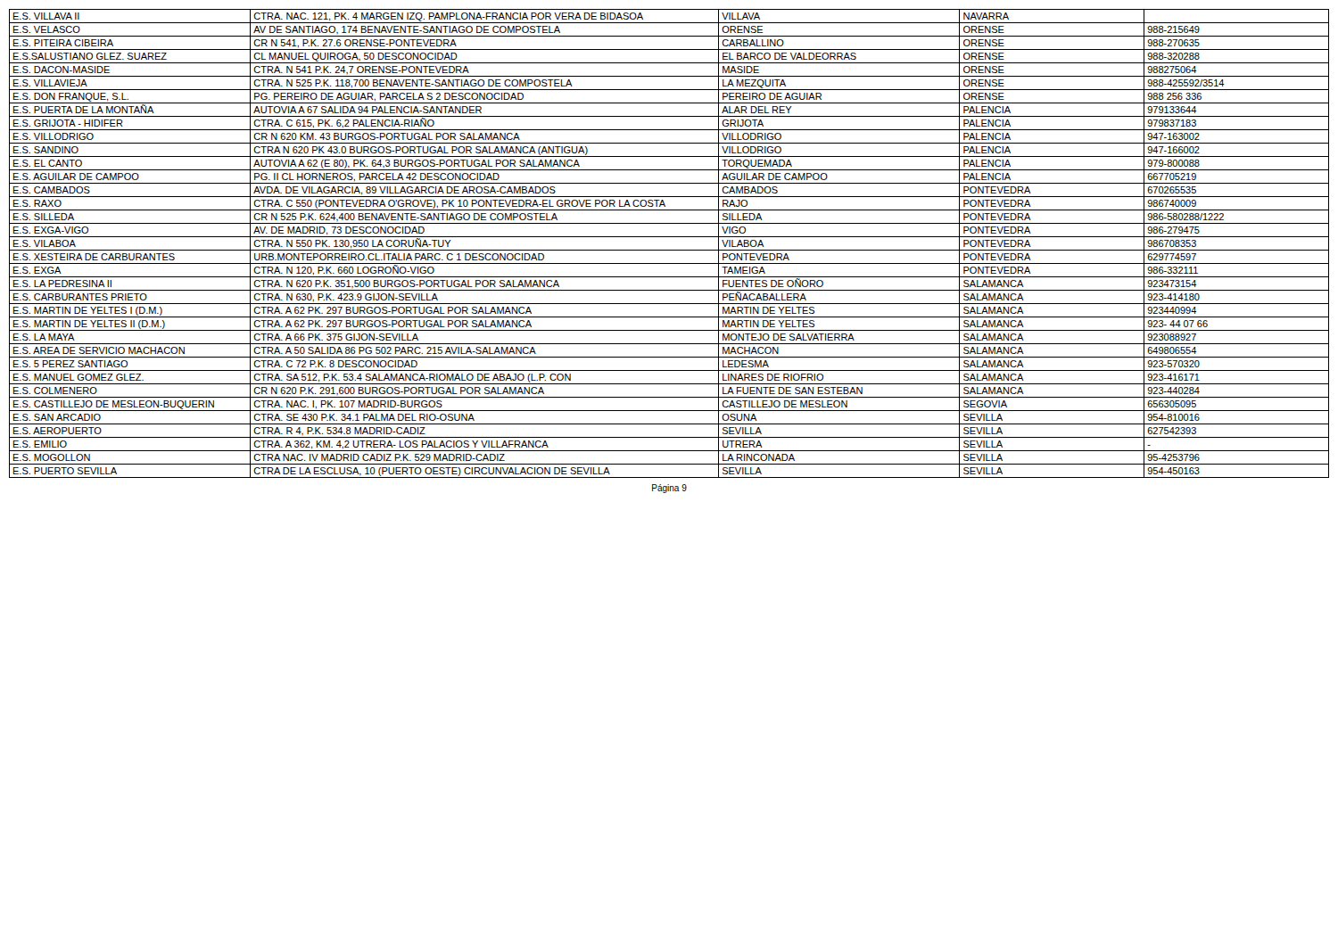| E.S. VILLAVA II | CTRA. NAC. 121, PK. 4 MARGEN IZQ. PAMPLONA-FRANCIA POR VERA DE BIDASOA | VILLAVA | NAVARRA | |
| E.S. VELASCO | AV DE SANTIAGO, 174 BENAVENTE-SANTIAGO DE COMPOSTELA | ORENSE | ORENSE | 988-215649 |
| E.S. PITEIRA CIBEIRA | CR N 541, P.K. 27.6 ORENSE-PONTEVEDRA | CARBALLINO | ORENSE | 988-270635 |
| E.S.SALUSTIANO GLEZ. SUAREZ | CL MANUEL QUIROGA, 50 DESCONOCIDAD | EL BARCO DE VALDEORRAS | ORENSE | 988-320288 |
| E.S. DACON-MASIDE | CTRA. N 541 P.K. 24,7 ORENSE-PONTEVEDRA | MASIDE | ORENSE | 988275064 |
| E.S. VILLAVIEJA | CTRA. N 525 P.K. 118,700 BENAVENTE-SANTIAGO DE COMPOSTELA | LA MEZQUITA | ORENSE | 988-425592/3514 |
| E.S. DON FRANQUE, S.L. | PG. PEREIRO DE AGUIAR, PARCELA S 2 DESCONOCIDAD | PEREIRO DE AGUIAR | ORENSE | 988 256 336 |
| E.S. PUERTA DE LA MONTAÑA | AUTOVIA A 67 SALIDA 94 PALENCIA-SANTANDER | ALAR DEL REY | PALENCIA | 979133644 |
| E.S. GRIJOTA - HIDIFER | CTRA. C 615, PK. 6,2 PALENCIA-RIAÑO | GRIJOTA | PALENCIA | 979837183 |
| E.S. VILLODRIGO | CR N 620 KM. 43 BURGOS-PORTUGAL POR SALAMANCA | VILLODRIGO | PALENCIA | 947-163002 |
| E.S. SANDINO | CTRA N 620 PK 43.0 BURGOS-PORTUGAL POR SALAMANCA (ANTIGUA) | VILLODRIGO | PALENCIA | 947-166002 |
| E.S. EL CANTO | AUTOVIA A 62 (E 80), PK. 64,3 BURGOS-PORTUGAL POR SALAMANCA | TORQUEMADA | PALENCIA | 979-800088 |
| E.S. AGUILAR DE CAMPOO | PG. II CL HORNEROS, PARCELA 42 DESCONOCIDAD | AGUILAR DE CAMPOO | PALENCIA | 667705219 |
| E.S. CAMBADOS | AVDA. DE VILAGARCIA, 89 VILLAGARCIA DE AROSA-CAMBADOS | CAMBADOS | PONTEVEDRA | 670265535 |
| E.S. RAXO | CTRA. C 550 (PONTEVEDRA O'GROVE), PK 10 PONTEVEDRA-EL GROVE POR LA COSTA | RAJO | PONTEVEDRA | 986740009 |
| E.S. SILLEDA | CR N 525 P.K. 624,400 BENAVENTE-SANTIAGO DE COMPOSTELA | SILLEDA | PONTEVEDRA | 986-580288/1222 |
| E.S. EXGA-VIGO | AV. DE MADRID, 73 DESCONOCIDAD | VIGO | PONTEVEDRA | 986-279475 |
| E.S. VILABOA | CTRA. N 550 PK. 130,950 LA CORUÑA-TUY | VILABOA | PONTEVEDRA | 986708353 |
| E.S. XESTEIRA DE CARBURANTES | URB.MONTEPORREIRO.CL.ITALIA PARC. C 1 DESCONOCIDAD | PONTEVEDRA | PONTEVEDRA | 629774597 |
| E.S. EXGA | CTRA. N 120, P.K. 660 LOGROÑO-VIGO | TAMEIGA | PONTEVEDRA | 986-332111 |
| E.S. LA PEDRESINA II | CTRA. N 620 P.K. 351,500 BURGOS-PORTUGAL POR SALAMANCA | FUENTES DE OÑORO | SALAMANCA | 923473154 |
| E.S. CARBURANTES PRIETO | CTRA. N 630, P.K. 423.9 GIJON-SEVILLA | PEÑACABALLERA | SALAMANCA | 923-414180 |
| E.S. MARTIN DE YELTES I (D.M.) | CTRA. A 62 PK. 297 BURGOS-PORTUGAL POR SALAMANCA | MARTIN DE YELTES | SALAMANCA | 923440994 |
| E.S. MARTIN DE YELTES II (D.M.) | CTRA. A 62 PK. 297 BURGOS-PORTUGAL POR SALAMANCA | MARTIN DE YELTES | SALAMANCA | 923- 44 07 66 |
| E.S. LA MAYA | CTRA. A 66 PK. 375 GIJON-SEVILLA | MONTEJO DE SALVATIERRA | SALAMANCA | 923088927 |
| E.S. AREA DE SERVICIO MACHACON | CTRA. A 50 SALIDA 86 PG 502 PARC. 215 AVILA-SALAMANCA | MACHACON | SALAMANCA | 649806554 |
| E.S. 5 PEREZ SANTIAGO | CTRA. C 72 P.K. 8 DESCONOCIDAD | LEDESMA | SALAMANCA | 923-570320 |
| E.S. MANUEL GOMEZ GLEZ. | CTRA. SA 512, P.K. 53.4 SALAMANCA-RIOMALO DE ABAJO (L.P. CON | LINARES DE RIOFRIO | SALAMANCA | 923-416171 |
| E.S. COLMENERO | CR N 620 P.K. 291,600 BURGOS-PORTUGAL POR SALAMANCA | LA FUENTE DE SAN ESTEBAN | SALAMANCA | 923-440284 |
| E.S. CASTILLEJO DE MESLEON-BUQUERIN | CTRA. NAC. I, PK. 107 MADRID-BURGOS | CASTILLEJO DE MESLEON | SEGOVIA | 656305095 |
| E.S. SAN ARCADIO | CTRA. SE 430 P.K. 34.1 PALMA DEL RIO-OSUNA | OSUNA | SEVILLA | 954-810016 |
| E.S. AEROPUERTO | CTRA. R 4, P.K. 534.8 MADRID-CADIZ | SEVILLA | SEVILLA | 627542393 |
| E.S. EMILIO | CTRA. A 362, KM. 4,2 UTRERA- LOS PALACIOS Y VILLAFRANCA | UTRERA | SEVILLA | - |
| E.S. MOGOLLON | CTRA NAC. IV MADRID CADIZ P.K. 529 MADRID-CADIZ | LA RINCONADA | SEVILLA | 95-4253796 |
| E.S. PUERTO SEVILLA | CTRA DE LA ESCLUSA, 10 (PUERTO OESTE) CIRCUNVALACION DE SEVILLA | SEVILLA | SEVILLA | 954-450163 |
Página 9